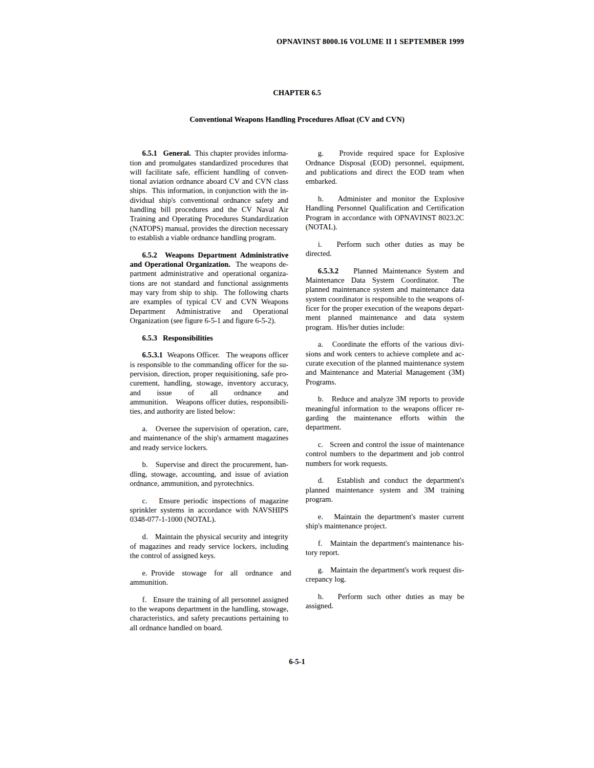OPNAVINST 8000.16 VOLUME II 1 SEPTEMBER 1999
CHAPTER 6.5
Conventional Weapons Handling Procedures Afloat (CV and CVN)
6.5.1 General. This chapter provides information and promulgates standardized procedures that will facilitate safe, efficient handling of conventional aviation ordnance aboard CV and CVN class ships. This information, in conjunction with the individual ship's conventional ordnance safety and handling bill procedures and the CV Naval Air Training and Operating Procedures Standardization (NATOPS) manual, provides the direction necessary to establish a viable ordnance handling program.
6.5.2 Weapons Department Administrative and Operational Organization. The weapons department administrative and operational organizations are not standard and functional assignments may vary from ship to ship. The following charts are examples of typical CV and CVN Weapons Department Administrative and Operational Organization (see figure 6-5-1 and figure 6-5-2).
6.5.3 Responsibilities
6.5.3.1 Weapons Officer. The weapons officer is responsible to the commanding officer for the supervision, direction, proper requisitioning, safe procurement, handling, stowage, inventory accuracy, and issue of all ordnance and ammunition. Weapons officer duties, responsibilities, and authority are listed below:
a. Oversee the supervision of operation, care, and maintenance of the ship's armament magazines and ready service lockers.
b. Supervise and direct the procurement, handling, stowage, accounting, and issue of aviation ordnance, ammunition, and pyrotechnics.
c. Ensure periodic inspections of magazine sprinkler systems in accordance with NAVSHIPS 0348-077-1-1000 (NOTAL).
d. Maintain the physical security and integrity of magazines and ready service lockers, including the control of assigned keys.
e. Provide stowage for all ordnance and ammunition.
f. Ensure the training of all personnel assigned to the weapons department in the handling, stowage, characteristics, and safety precautions pertaining to all ordnance handled on board.
g. Provide required space for Explosive Ordnance Disposal (EOD) personnel, equipment, and publications and direct the EOD team when embarked.
h. Administer and monitor the Explosive Handling Personnel Qualification and Certification Program in accordance with OPNAVINST 8023.2C (NOTAL).
i. Perform such other duties as may be directed.
6.5.3.2 Planned Maintenance System and Maintenance Data System Coordinator. The planned maintenance system and maintenance data system coordinator is responsible to the weapons officer for the proper execution of the weapons department planned maintenance and data system program. His/her duties include:
a. Coordinate the efforts of the various divisions and work centers to achieve complete and accurate execution of the planned maintenance system and Maintenance and Material Management (3M) Programs.
b. Reduce and analyze 3M reports to provide meaningful information to the weapons officer regarding the maintenance efforts within the department.
c. Screen and control the issue of maintenance control numbers to the department and job control numbers for work requests.
d. Establish and conduct the department's planned maintenance system and 3M training program.
e. Maintain the department's master current ship's maintenance project.
f. Maintain the department's maintenance history report.
g. Maintain the department's work request discrepancy log.
h. Perform such other duties as may be assigned.
6-5-1